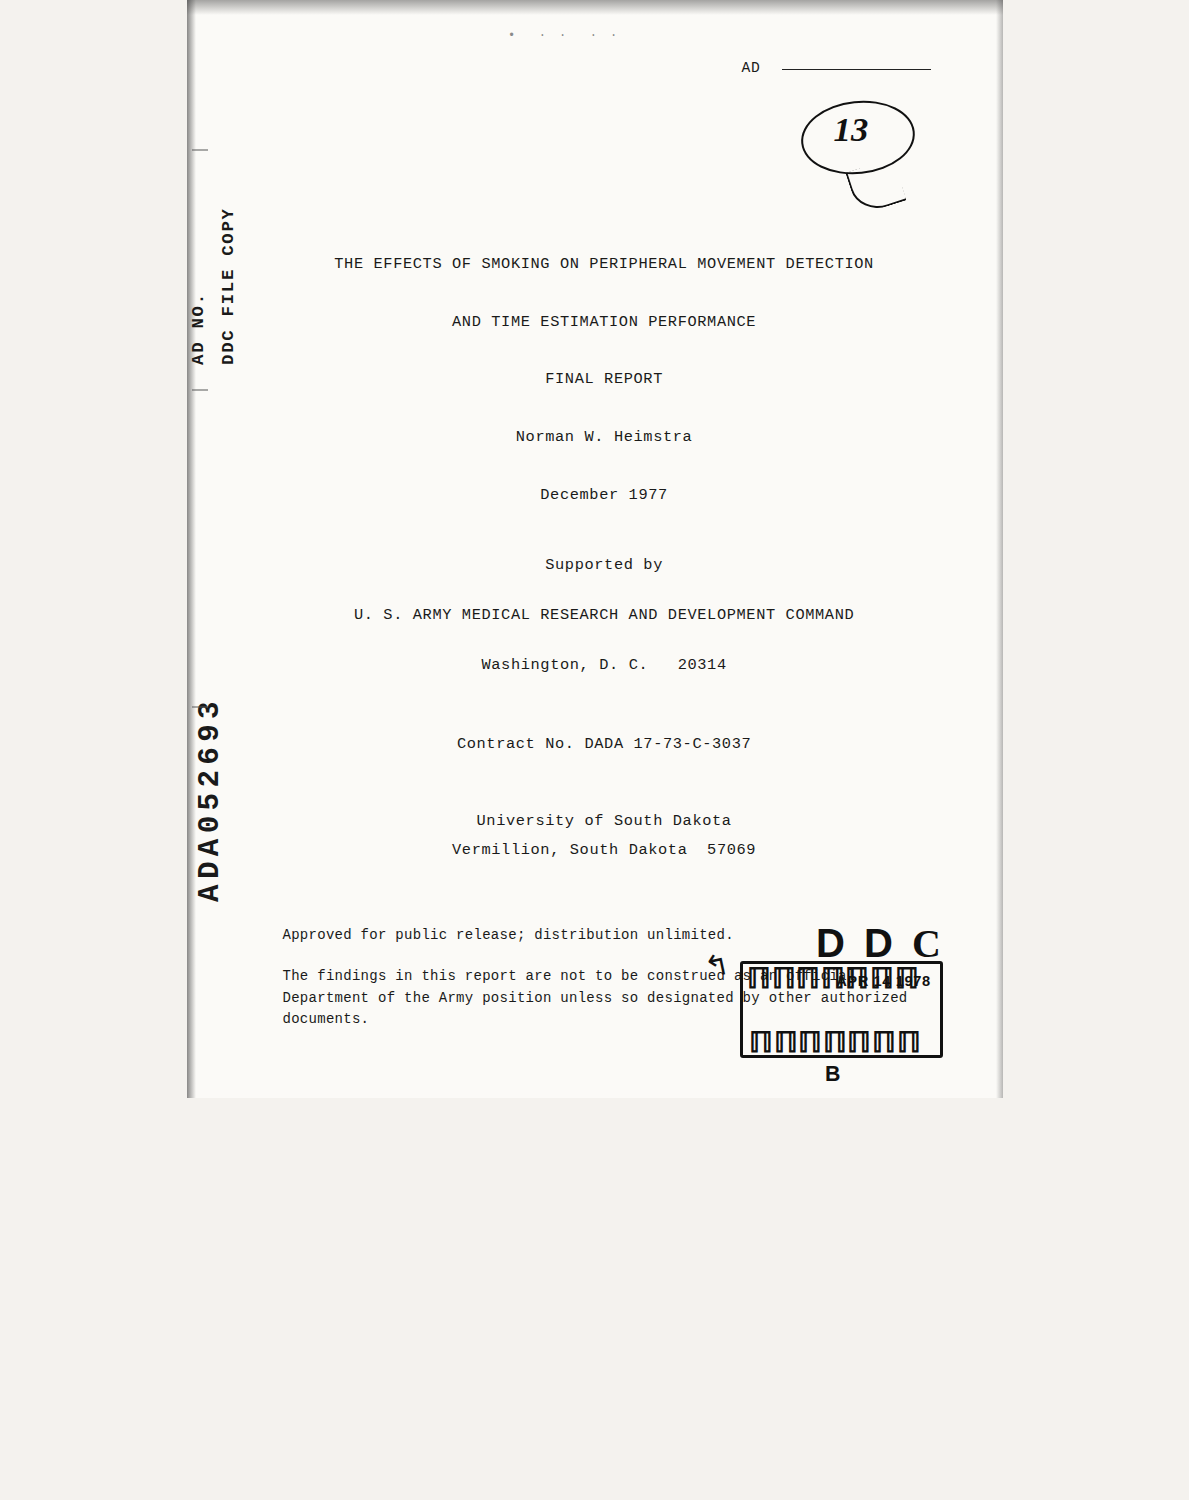• · · · ·
AD
13
ADA052693 AD NO. DDC FILE COPY
THE EFFECTS OF SMOKING ON PERIPHERAL MOVEMENT DETECTION AND TIME ESTIMATION PERFORMANCE
FINAL REPORT
Norman W. Heimstra
December 1977
Supported by
U. S. ARMY MEDICAL RESEARCH AND DEVELOPMENT COMMAND
Washington, D. C. 20314
Contract No. DADA 17-73-C-3037
University of South Dakota Vermillion, South Dakota 57069
Approved for public release; distribution unlimited.
The findings in this report are not to be construed as an official Department of the Army position unless so designated by other authorized documents.
↰ D D C ℿℿℿℿℿℿℿ APR 14 1978 ℿℿℿℿℿℿℿ B